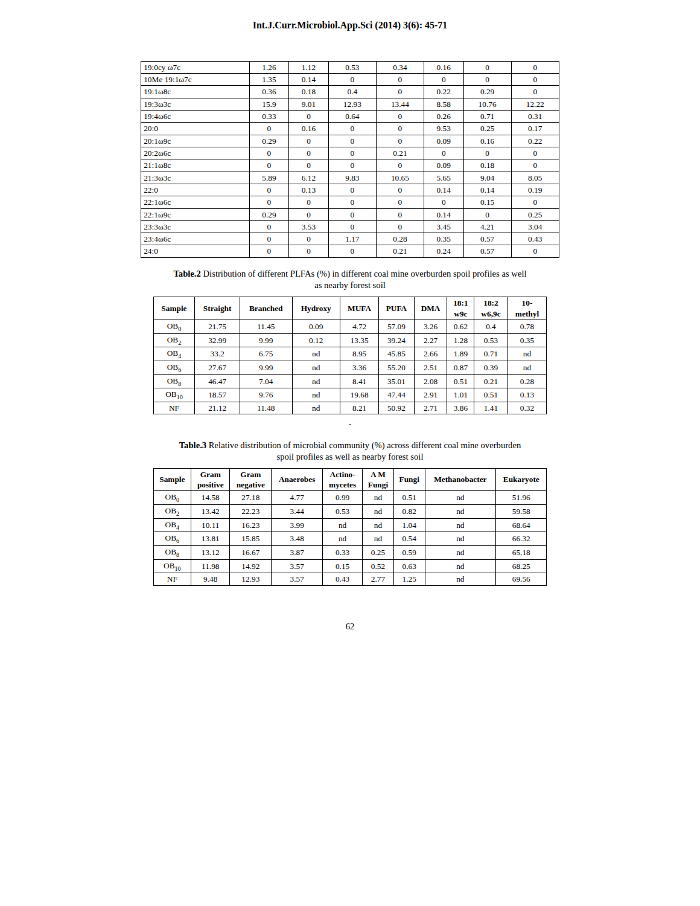Int.J.Curr.Microbiol.App.Sci (2014) 3(6): 45-71
| 19:0cy ω7c | 1.26 | 1.12 | 0.53 | 0.34 | 0.16 | 0 | 0 |
| 10Me 19:1ω7c | 1.35 | 0.14 | 0 | 0 | 0 | 0 | 0 |
| 19:1ω8c | 0.36 | 0.18 | 0.4 | 0 | 0.22 | 0.29 | 0 |
| 19:3ω3c | 15.9 | 9.01 | 12.93 | 13.44 | 8.58 | 10.76 | 12.22 |
| 19:4ω6c | 0.33 | 0 | 0.64 | 0 | 0.26 | 0.71 | 0.31 |
| 20:0 | 0 | 0.16 | 0 | 0 | 9.53 | 0.25 | 0.17 |
| 20:1ω9c | 0.29 | 0 | 0 | 0 | 0.09 | 0.16 | 0.22 |
| 20:2ω6c | 0 | 0 | 0 | 0.21 | 0 | 0 | 0 |
| 21:1ω8c | 0 | 0 | 0 | 0 | 0.09 | 0.18 | 0 |
| 21:3ω3c | 5.89 | 6.12 | 9.83 | 10.65 | 5.65 | 9.04 | 8.05 |
| 22:0 | 0 | 0.13 | 0 | 0 | 0.14 | 0.14 | 0.19 |
| 22:1ω6c | 0 | 0 | 0 | 0 | 0 | 0.15 | 0 |
| 22:1ω9c | 0.29 | 0 | 0 | 0 | 0.14 | 0 | 0.25 |
| 23:3ω3c | 0 | 3.53 | 0 | 0 | 3.45 | 4.21 | 3.04 |
| 23:4ω6c | 0 | 0 | 1.17 | 0.28 | 0.35 | 0.57 | 0.43 |
| 24:0 | 0 | 0 | 0 | 0.21 | 0.24 | 0.57 | 0 |
Table.2 Distribution of different PLFAs (%) in different coal mine overburden spoil profiles as well as nearby forest soil
| Sample | Straight | Branched | Hydroxy | MUFA | PUFA | DMA | 18:1 w9c | 18:2 w6,9c | 10- methyl |
| --- | --- | --- | --- | --- | --- | --- | --- | --- | --- |
| OB 0 | 21.75 | 11.45 | 0.09 | 4.72 | 57.09 | 3.26 | 0.62 | 0.4 | 0.78 |
| OB 2 | 32.99 | 9.99 | 0.12 | 13.35 | 39.24 | 2.27 | 1.28 | 0.53 | 0.35 |
| OB 4 | 33.2 | 6.75 | nd | 8.95 | 45.85 | 2.66 | 1.89 | 0.71 | nd |
| OB 6 | 27.67 | 9.99 | nd | 3.36 | 55.20 | 2.51 | 0.87 | 0.39 | nd |
| OB 8 | 46.47 | 7.04 | nd | 8.41 | 35.01 | 2.08 | 0.51 | 0.21 | 0.28 |
| OB 10 | 18.57 | 9.76 | nd | 19.68 | 47.44 | 2.91 | 1.01 | 0.51 | 0.13 |
| NF | 21.12 | 11.48 | nd | 8.21 | 50.92 | 2.71 | 3.86 | 1.41 | 0.32 |
.
Table.3 Relative distribution of microbial community (%) across different coal mine overburden spoil profiles as well as nearby forest soil
| Sample | Gram positive | Gram negative | Anaerobes | Actino- mycetes | A M Fungi | Fungi | Methanobacter | Eukaryote |
| --- | --- | --- | --- | --- | --- | --- | --- | --- |
| OB 0 | 14.58 | 27.18 | 4.77 | 0.99 | nd | 0.51 | nd | 51.96 |
| OB 2 | 13.42 | 22.23 | 3.44 | 0.53 | nd | 0.82 | nd | 59.58 |
| OB 4 | 10.11 | 16.23 | 3.99 | nd | nd | 1.04 | nd | 68.64 |
| OB 6 | 13.81 | 15.85 | 3.48 | nd | nd | 0.54 | nd | 66.32 |
| OB 8 | 13.12 | 16.67 | 3.87 | 0.33 | 0.25 | 0.59 | nd | 65.18 |
| OB 10 | 11.98 | 14.92 | 3.57 | 0.15 | 0.52 | 0.63 | nd | 68.25 |
| NF | 9.48 | 12.93 | 3.57 | 0.43 | 2.77 | 1.25 | nd | 69.56 |
62